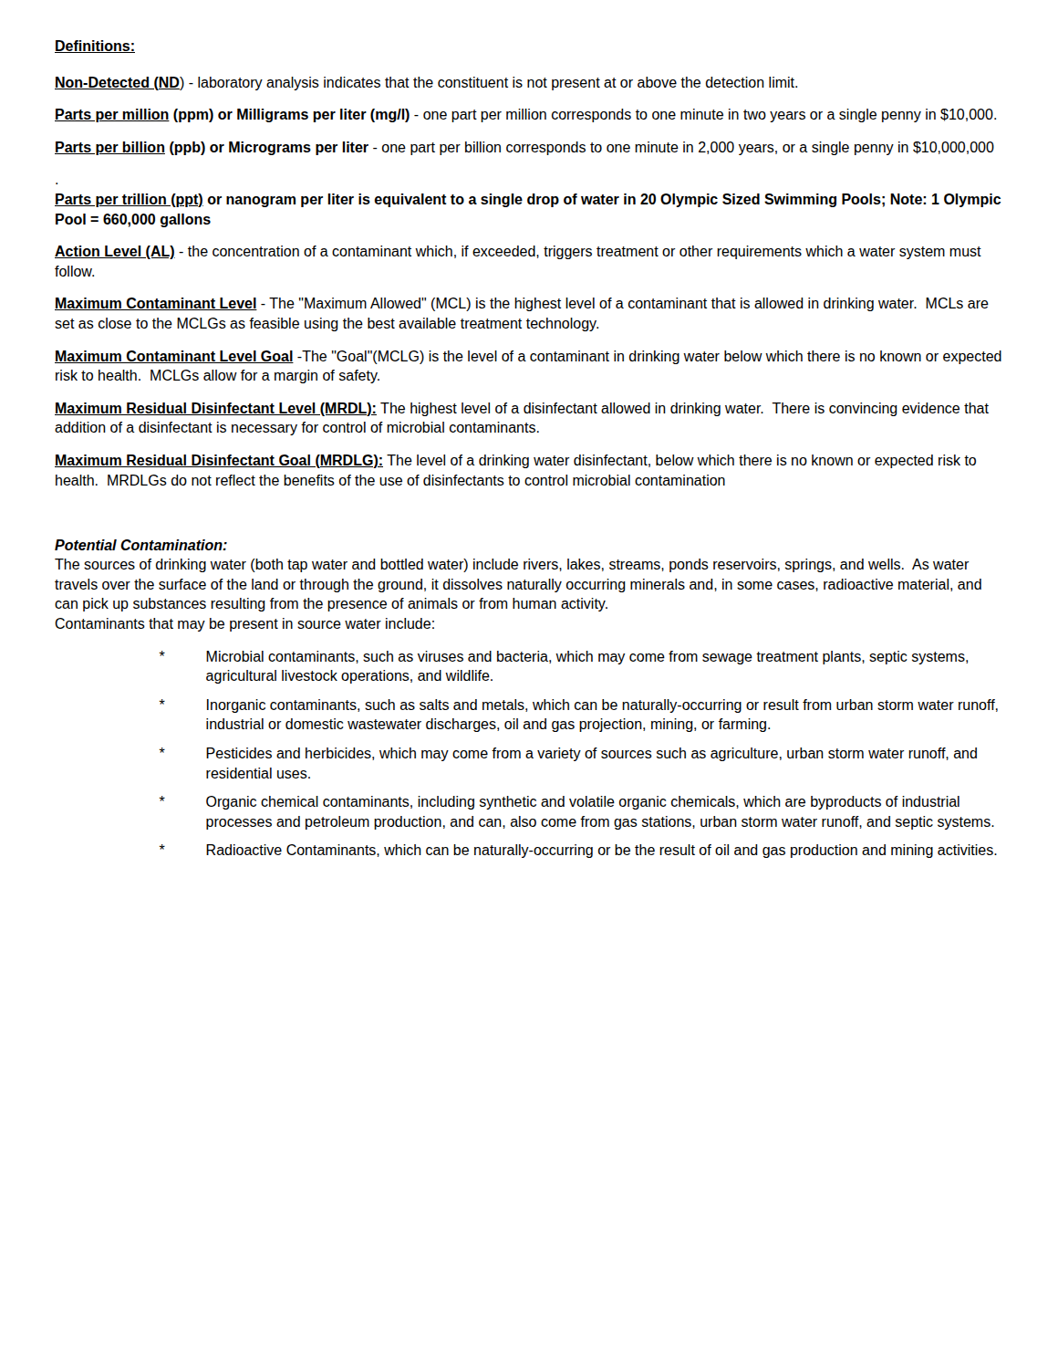Definitions:
Non-Detected (ND) - laboratory analysis indicates that the constituent is not present at or above the detection limit.
Parts per million (ppm) or Milligrams per liter (mg/l) - one part per million corresponds to one minute in two years or a single penny in $10,000.
Parts per billion (ppb) or Micrograms per liter - one part per billion corresponds to one minute in 2,000 years, or a single penny in $10,000,000
.
Parts per trillion (ppt) or nanogram per liter is equivalent to a single drop of water in 20 Olympic Sized Swimming Pools; Note: 1 Olympic Pool = 660,000 gallons
Action Level (AL) - the concentration of a contaminant which, if exceeded, triggers treatment or other requirements which a water system must follow.
Maximum Contaminant Level - The "Maximum Allowed" (MCL) is the highest level of a contaminant that is allowed in drinking water. MCLs are set as close to the MCLGs as feasible using the best available treatment technology.
Maximum Contaminant Level Goal -The "Goal"(MCLG) is the level of a contaminant in drinking water below which there is no known or expected risk to health. MCLGs allow for a margin of safety.
Maximum Residual Disinfectant Level (MRDL): The highest level of a disinfectant allowed in drinking water. There is convincing evidence that addition of a disinfectant is necessary for control of microbial contaminants.
Maximum Residual Disinfectant Goal (MRDLG): The level of a drinking water disinfectant, below which there is no known or expected risk to health. MRDLGs do not reflect the benefits of the use of disinfectants to control microbial contamination
Potential Contamination:
The sources of drinking water (both tap water and bottled water) include rivers, lakes, streams, ponds reservoirs, springs, and wells. As water travels over the surface of the land or through the ground, it dissolves naturally occurring minerals and, in some cases, radioactive material, and can pick up substances resulting from the presence of animals or from human activity.
Contaminants that may be present in source water include:
*Microbial contaminants, such as viruses and bacteria, which may come from sewage treatment plants, septic systems, agricultural livestock operations, and wildlife.
*Inorganic contaminants, such as salts and metals, which can be naturally-occurring or result from urban storm water runoff, industrial or domestic wastewater discharges, oil and gas projection, mining, or farming.
*Pesticides and herbicides, which may come from a variety of sources such as agriculture, urban storm water runoff, and residential uses.
*Organic chemical contaminants, including synthetic and volatile organic chemicals, which are byproducts of industrial processes and petroleum production, and can, also come from gas stations, urban storm water runoff, and septic systems.
*Radioactive Contaminants, which can be naturally-occurring or be the result of oil and gas production and mining activities.